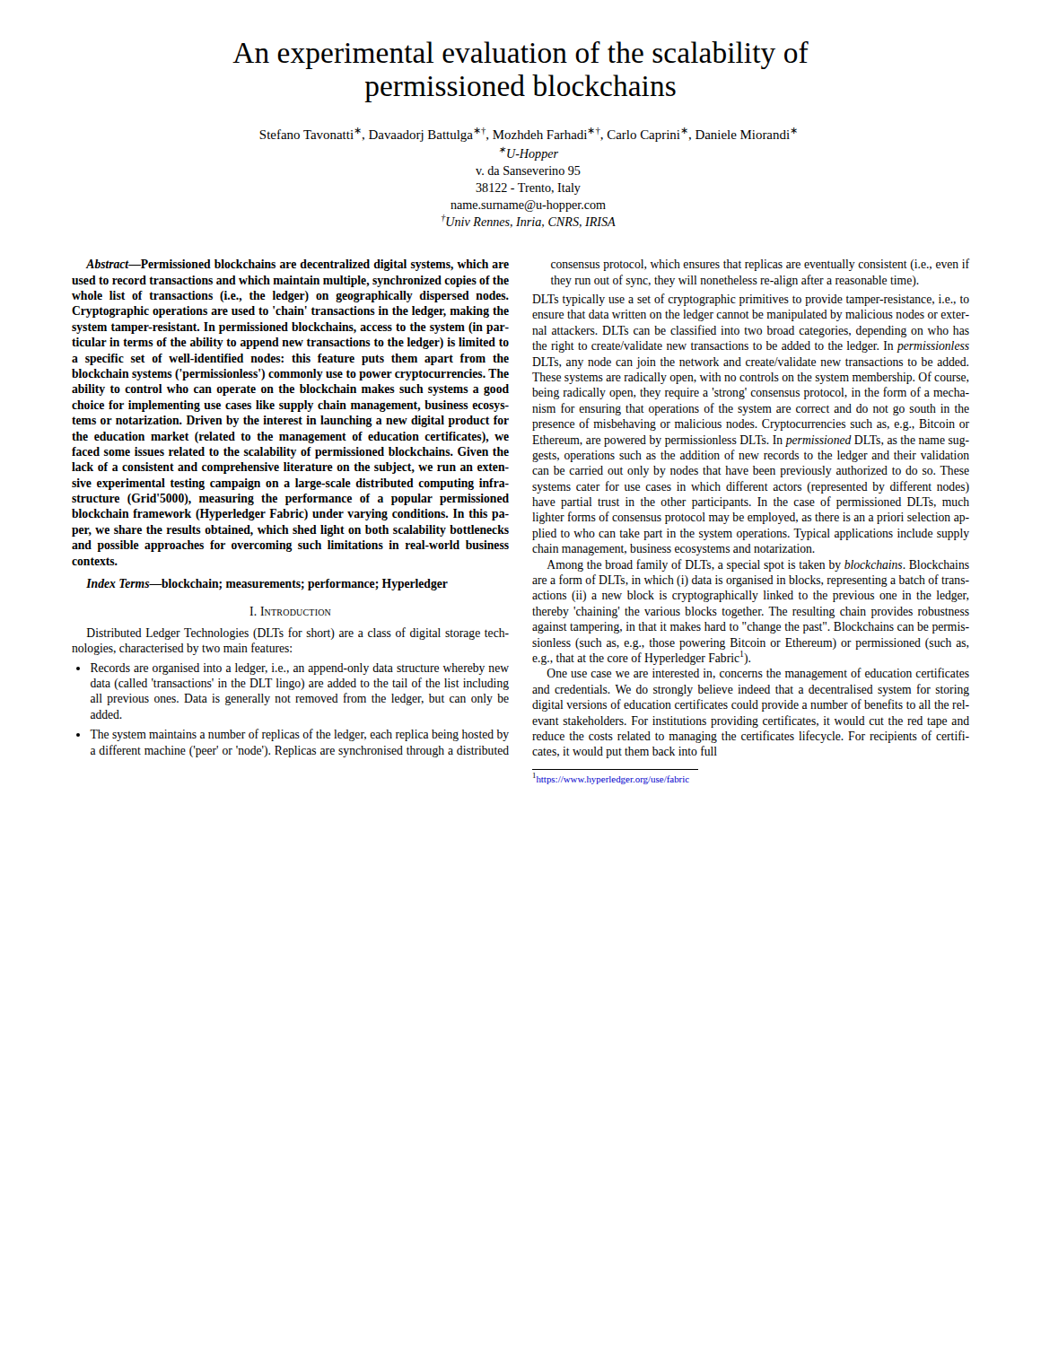An experimental evaluation of the scalability of
permissioned blockchains
Stefano Tavonatti∗, Davaadorj Battulga∗†, Mozhdeh Farhadi∗†, Carlo Caprini∗, Daniele Miorandi∗
∗U-Hopper
v. da Sanseverino 95
38122 - Trento, Italy
name.surname@u-hopper.com
†Univ Rennes, Inria, CNRS, IRISA
Abstract—Permissioned blockchains are decentralized digital systems, which are used to record transactions and which maintain multiple, synchronized copies of the whole list of transactions (i.e., the ledger) on geographically dispersed nodes. Cryptographic operations are used to 'chain' transactions in the ledger, making the system tamper-resistant. In permissioned blockchains, access to the system (in particular in terms of the ability to append new transactions to the ledger) is limited to a specific set of well-identified nodes: this feature puts them apart from the blockchain systems ('permissionless') commonly use to power cryptocurrencies. The ability to control who can operate on the blockchain makes such systems a good choice for implementing use cases like supply chain management, business ecosystems or notarization. Driven by the interest in launching a new digital product for the education market (related to the management of education certificates), we faced some issues related to the scalability of permissioned blockchains. Given the lack of a consistent and comprehensive literature on the subject, we run an extensive experimental testing campaign on a large-scale distributed computing infrastructure (Grid'5000), measuring the performance of a popular permissioned blockchain framework (Hyperledger Fabric) under varying conditions. In this paper, we share the results obtained, which shed light on both scalability bottlenecks and possible approaches for overcoming such limitations in real-world business contexts.
Index Terms—blockchain; measurements; performance; Hyperledger
I. Introduction
Distributed Ledger Technologies (DLTs for short) are a class of digital storage technologies, characterised by two main features:
Records are organised into a ledger, i.e., an append-only data structure whereby new data (called 'transactions' in the DLT lingo) are added to the tail of the list including all previous ones. Data is generally not removed from the ledger, but can only be added.
The system maintains a number of replicas of the ledger, each replica being hosted by a different machine ('peer' or 'node'). Replicas are synchronised through a distributed consensus protocol, which ensures that replicas are eventually consistent (i.e., even if they run out of sync, they will nonetheless re-align after a reasonable time).
DLTs typically use a set of cryptographic primitives to provide tamper-resistance, i.e., to ensure that data written on the ledger cannot be manipulated by malicious nodes or external attackers. DLTs can be classified into two broad categories, depending on who has the right to create/validate new transactions to be added to the ledger. In permissionless DLTs, any node can join the network and create/validate new transactions to be added. These systems are radically open, with no controls on the system membership. Of course, being radically open, they require a 'strong' consensus protocol, in the form of a mechanism for ensuring that operations of the system are correct and do not go south in the presence of misbehaving or malicious nodes. Cryptocurrencies such as, e.g., Bitcoin or Ethereum, are powered by permissionless DLTs. In permissioned DLTs, as the name suggests, operations such as the addition of new records to the ledger and their validation can be carried out only by nodes that have been previously authorized to do so. These systems cater for use cases in which different actors (represented by different nodes) have partial trust in the other participants. In the case of permissioned DLTs, much lighter forms of consensus protocol may be employed, as there is an a priori selection applied to who can take part in the system operations. Typical applications include supply chain management, business ecosystems and notarization.
Among the broad family of DLTs, a special spot is taken by blockchains. Blockchains are a form of DLTs, in which (i) data is organised in blocks, representing a batch of transactions (ii) a new block is cryptographically linked to the previous one in the ledger, thereby 'chaining' the various blocks together. The resulting chain provides robustness against tampering, in that it makes hard to "change the past". Blockchains can be permissionless (such as, e.g., those powering Bitcoin or Ethereum) or permissioned (such as, e.g., that at the core of Hyperledger Fabric1).
One use case we are interested in, concerns the management of education certificates and credentials. We do strongly believe indeed that a decentralised system for storing digital versions of education certificates could provide a number of benefits to all the relevant stakeholders. For institutions providing certificates, it would cut the red tape and reduce the costs related to managing the certificates lifecycle. For recipients of certificates, it would put them back into full
1https://www.hyperledger.org/use/fabric